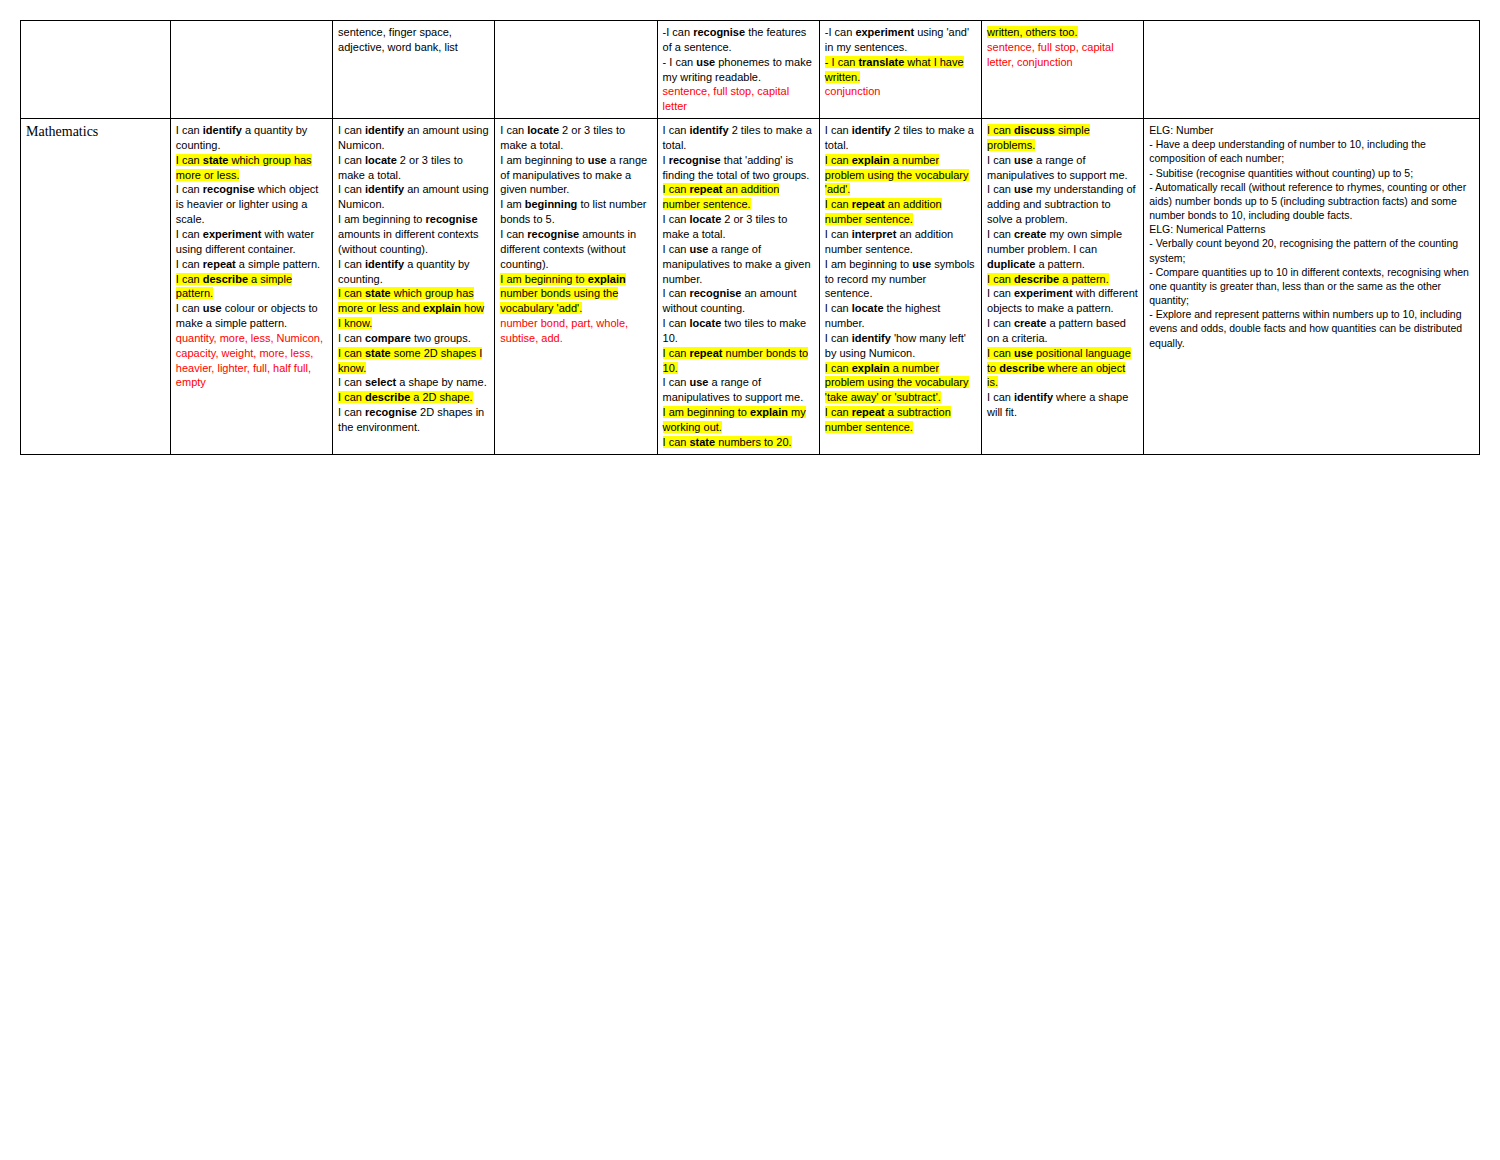| | | sentence, finger space, adjective, word bank, list | | -I can recognise the features of a sentence. - I can use phonemes to make my writing readable. sentence, full stop, capital letter | -I can experiment using 'and' in my sentences. - I can translate what I have written. conjunction | written, others too. sentence, full stop, capital letter, conjunction | |
| Mathematics | I can identify a quantity by counting. I can state which group has more or less. I can recognise which object is heavier or lighter using a scale. I can experiment with water using different container. I can repeat a simple pattern. I can describe a simple pattern. I can use colour or objects to make a simple pattern. quantity, more, less, Numicon, capacity, weight, more, less, heavier, lighter, full, half full, empty | I can identify an amount using Numicon. I can locate 2 or 3 tiles to make a total. I can identify an amount using Numicon. I am beginning to recognise amounts in different contexts (without counting). I can identify a quantity by counting. I can state which group has more or less and explain how I know. I can compare two groups. I can state some 2D shapes I know. I can select a shape by name. I can describe a 2D shape. I can recognise 2D shapes in the environment. | I can locate 2 or 3 tiles to make a total. I am beginning to use a range of manipulatives to make a given number. I am beginning to list number bonds to 5. I can recognise amounts in different contexts (without counting). I am beginning to explain number bonds using the vocabulary 'add'. number bond, part, whole, subtise, add. | I can identify 2 tiles to make a total. I recognise that 'adding' is finding the total of two groups. I can repeat an addition number sentence. I can locate 2 or 3 tiles to make a total. I can use a range of manipulatives to make a given number. I can recognise an amount without counting. I can locate two tiles to make 10. I can repeat number bonds to 10. I can use a range of manipulatives to support me. I am beginning to explain my working out. I can state numbers to 20. | I can identify 2 tiles to make a total. I can explain a number problem using the vocabulary 'add'. I can repeat an addition number sentence. I can interpret an addition number sentence. I am beginning to use symbols to record my number sentence. I can locate the highest number. I can identify 'how many left' by using Numicon. I can explain a number problem using the vocabulary 'take away' or 'subtract'. I can repeat a subtraction number sentence. | I can discuss simple problems. I can use a range of manipulatives to support me. I can use my understanding of adding and subtraction to solve a problem. I can create my own simple number problem. I can duplicate a pattern. I can describe a pattern. I can experiment with different objects to make a pattern. I can create a pattern based on a criteria. I can use positional language to describe where an object is. I can identify where a shape will fit. | ELG: Number - Have a deep understanding of number to 10, including the composition of each number; - Subitise (recognise quantities without counting) up to 5; - Automatically recall (without reference to rhymes, counting or other aids) number bonds up to 5 (including subtraction facts) and some number bonds to 10, including double facts. ELG: Numerical Patterns - Verbally count beyond 20, recognising the pattern of the counting system; - Compare quantities up to 10 in different contexts, recognising when one quantity is greater than, less than or the same as the other quantity; - Explore and represent patterns within numbers up to 10, including evens and odds, double facts and how quantities can be distributed equally. |